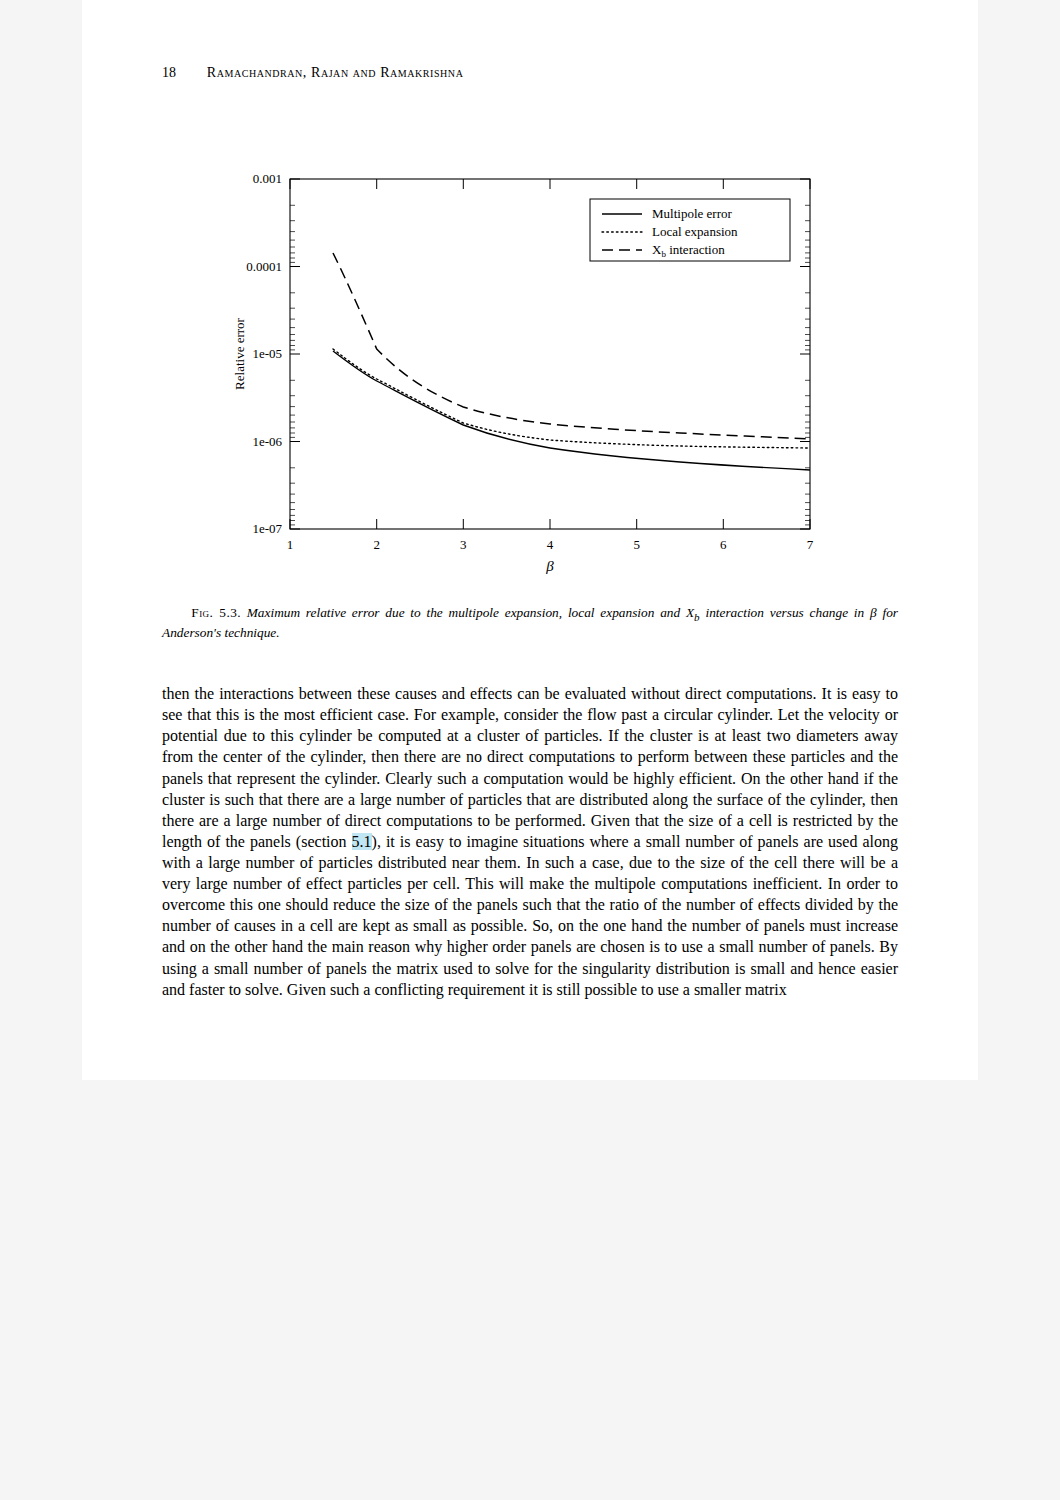18 Ramachandran, Rajan and Ramakrishna
0.001 0.0001 1e-05 1e-06 1e-07 1 2 3 4 5 6 7 β Relative error Multipole error Local expansion Xb interaction
Fig. 5.3. Maximum relative error due to the multipole expansion, local expansion and Xb interaction versus change in β for Anderson's technique.
then the interactions between these causes and effects can be evaluated without direct computations. It is easy to see that this is the most efficient case. For example, consider the flow past a circular cylinder. Let the velocity or potential due to this cylinder be computed at a cluster of particles. If the cluster is at least two diameters away from the center of the cylinder, then there are no direct computations to perform between these particles and the panels that represent the cylinder. Clearly such a computation would be highly efficient. On the other hand if the cluster is such that there are a large number of particles that are distributed along the surface of the cylinder, then there are a large number of direct computations to be performed. Given that the size of a cell is restricted by the length of the panels (section 5.1), it is easy to imagine situations where a small number of panels are used along with a large number of particles distributed near them. In such a case, due to the size of the cell there will be a very large number of effect particles per cell. This will make the multipole computations inefficient. In order to overcome this one should reduce the size of the panels such that the ratio of the number of effects divided by the number of causes in a cell are kept as small as possible. So, on the one hand the number of panels must increase and on the other hand the main reason why higher order panels are chosen is to use a small number of panels. By using a small number of panels the matrix used to solve for the singularity distribution is small and hence easier and faster to solve. Given such a conflicting requirement it is still possible to use a smaller matrix